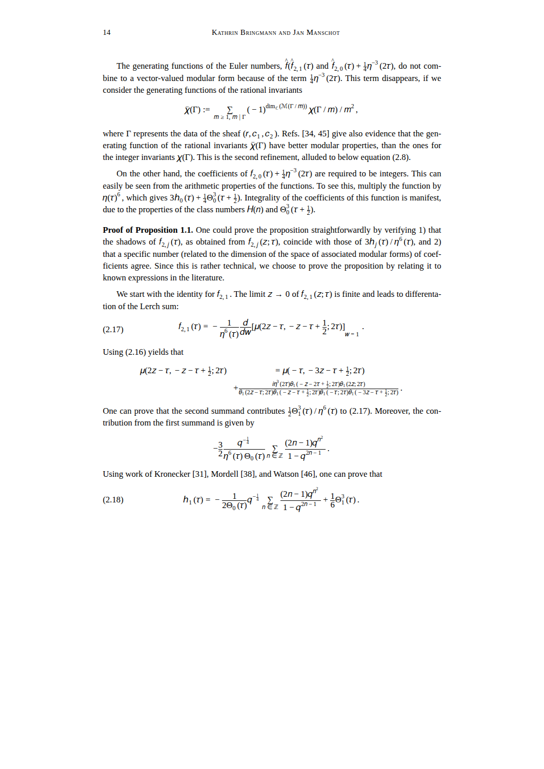14 Kathrin Bringmann and Jan Manschot
The generating functions of the Euler numbers, f^(f^2,1(τ) and f^2,0(τ)+14η−3(2τ), do not combine to a vector-valued modular form because of the term 14η−3(2τ). This term disappears, if we consider the generating functions of the rational invariants
χ¯(Γ) := ∑ m≥1,m|Γ (−1)dimℂ(ℳ(Γ/m)) χ(Γ/m)/m2,
where Γ represents the data of the sheaf (r,c1,c2). Refs. [34, 45] give also evidence that the generating function of the rational invariants χ¯(Γ) have better modular properties, than the ones for the integer invariants χ(Γ). This is the second refinement, alluded to below equation (2.8).
On the other hand, the coefficients of f2,0(τ)+14η−3(2τ) are required to be integers. This can easily be seen from the arithmetic properties of the functions. To see this, multiply the function by η(τ)6, which gives 3h0(τ)+14Θ03(τ+12). Integrality of the coefficients of this function is manifest, due to the properties of the class numbers H(n) and Θ03(τ+12).
Proof of Proposition 1.1. One could prove the proposition straightforwardly by verifying 1) that the shadows of f2,j(τ), as obtained from f2,j(z;τ), coincide with those of 3hj(τ)/η6(τ), and 2) that a specific number (related to the dimension of the space of associated modular forms) of coefficients agree. Since this is rather technical, we choose to prove the proposition by relating it to known expressions in the literature.
We start with the identity for f2,1. The limit z→0 of f2,1(z;τ) is finite and leads to differentation of the Lerch sum:
(2.17) f2,1(τ) = − 1η6(τ) ddw [ μ ( 2z−τ, −z−τ+12;2τ ) ] w=1 .
Using (2.16) yields that
μ(2z−τ,−z−τ+12;2τ) = μ(−τ,−3z−τ+12;2τ) + iη3(2τ) θ1(−z−2τ+12;2τ) θ1(2z;2τ) θ1(2z−τ;2τ) θ1(−z−τ+12;2τ) θ1(−τ;2τ) θ1(−3z−τ+12;2τ) .
One can prove that the second summand contributes 12Θ13(τ)/η6(τ) to (2.17). Moreover, the contribution from the first summand is given by
− 32 q−14 η6(τ)Θ0(τ) ∑n∈ℤ (2n−1)qn2 1−q2n−1 .
Using work of Kronecker [31], Mordell [38], and Watson [46], one can prove that
(2.18) h1(τ) = − 12Θ0(τ) q−14 ∑n∈ℤ (2n−1)qn2 1−q2n−1 + 16 Θ13(τ) .